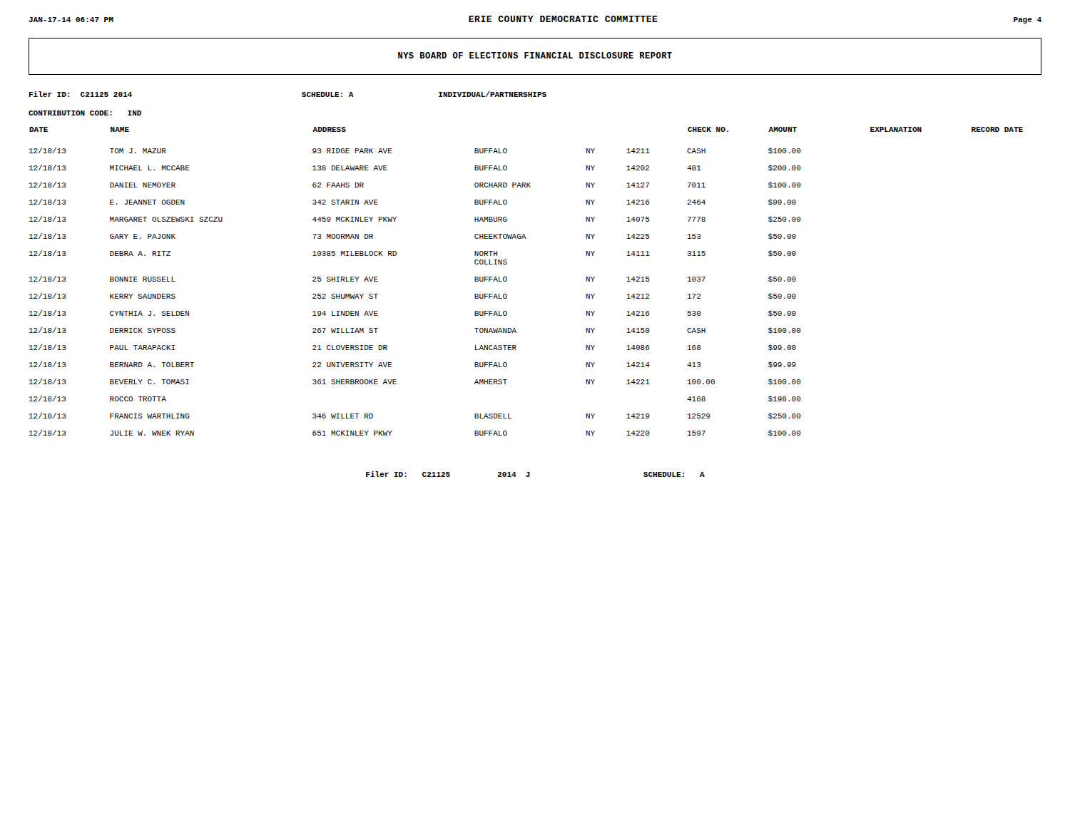JAN-17-14 06:47 PM
ERIE COUNTY DEMOCRATIC COMMITTEE
Page 4
NYS BOARD OF ELECTIONS FINANCIAL DISCLOSURE REPORT
Filer ID: C21125 2014 SCHEDULE: A INDIVIDUAL/PARTNERSHIPS
CONTRIBUTION CODE: IND
| DATE | NAME | ADDRESS | | | | CHECK NO. | AMOUNT | EXPLANATION | RECORD DATE |
| --- | --- | --- | --- | --- | --- | --- | --- | --- | --- |
| 12/18/13 | TOM J. MAZUR | 93 RIDGE PARK AVE | BUFFALO | NY | 14211 | CASH | $100.00 | | |
| 12/18/13 | MICHAEL L. MCCABE | 138 DELAWARE AVE | BUFFALO | NY | 14202 | 481 | $200.00 | | |
| 12/18/13 | DANIEL NEMOYER | 62 FAAHS DR | ORCHARD PARK | NY | 14127 | 7011 | $100.00 | | |
| 12/18/13 | E. JEANNET OGDEN | 342 STARIN AVE | BUFFALO | NY | 14216 | 2464 | $99.00 | | |
| 12/18/13 | MARGARET OLSZEWSKI SZCZU | 4459 MCKINLEY PKWY | HAMBURG | NY | 14075 | 7778 | $250.00 | | |
| 12/18/13 | GARY E. PAJONK | 73 MOORMAN DR | CHEEKTOWAGA | NY | 14225 | 153 | $50.00 | | |
| 12/18/13 | DEBRA A. RITZ | 10385 MILEBLOCK RD | NORTH COLLINS | NY | 14111 | 3115 | $50.00 | | |
| 12/18/13 | BONNIE RUSSELL | 25 SHIRLEY AVE | BUFFALO | NY | 14215 | 1037 | $50.00 | | |
| 12/18/13 | KERRY SAUNDERS | 252 SHUMWAY ST | BUFFALO | NY | 14212 | 172 | $50.00 | | |
| 12/18/13 | CYNTHIA J. SELDEN | 194 LINDEN AVE | BUFFALO | NY | 14216 | 530 | $50.00 | | |
| 12/18/13 | DERRICK SYPOSS | 267 WILLIAM ST | TONAWANDA | NY | 14150 | CASH | $100.00 | | |
| 12/18/13 | PAUL TARAPACKI | 21 CLOVERSIDE DR | LANCASTER | NY | 14086 | 168 | $99.00 | | |
| 12/18/13 | BERNARD A. TOLBERT | 22 UNIVERSITY AVE | BUFFALO | NY | 14214 | 413 | $99.99 | | |
| 12/18/13 | BEVERLY C. TOMASI | 361 SHERBROOKE AVE | AMHERST | NY | 14221 | 100.00 | $100.00 | | |
| 12/18/13 | ROCCO TROTTA | | | | | 4168 | $198.00 | | |
| 12/18/13 | FRANCIS WARTHLING | 346 WILLET RD | BLASDELL | NY | 14219 | 12529 | $250.00 | | |
| 12/18/13 | JULIE W. WNEK RYAN | 651 MCKINLEY PKWY | BUFFALO | NY | 14220 | 1597 | $100.00 | | |
Filer ID: C21125 2014 J SCHEDULE: A